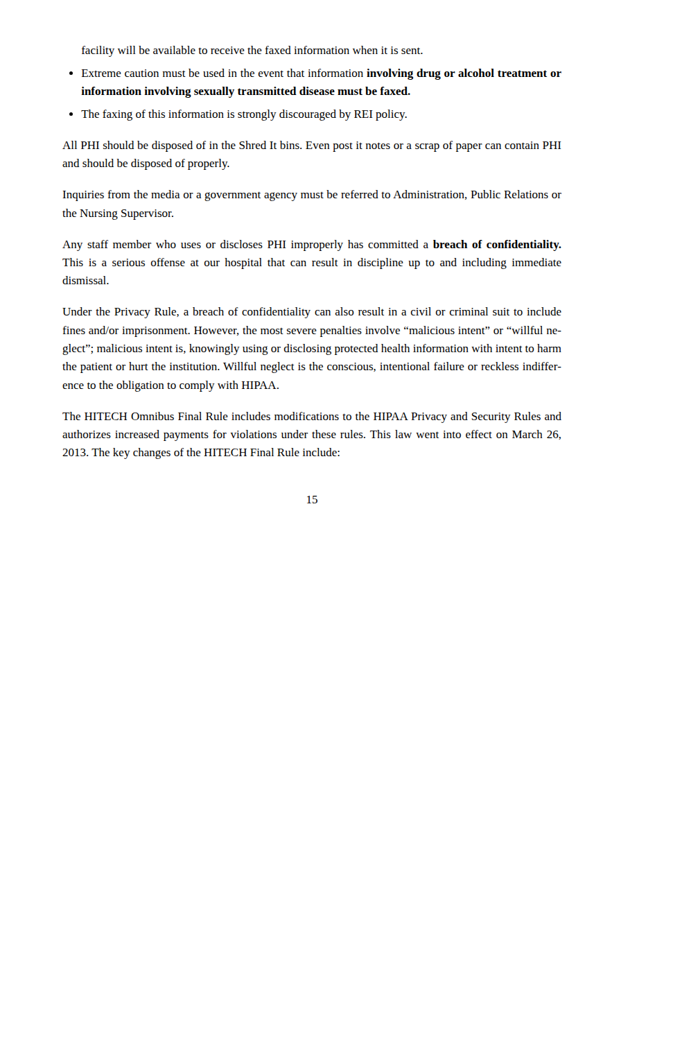facility will be available to receive the faxed information when it is sent.
Extreme caution must be used in the event that information involving drug or alcohol treatment or information involving sexually transmitted disease must be faxed.
The faxing of this information is strongly discouraged by REI policy.
All PHI should be disposed of in the Shred It bins. Even post it notes or a scrap of paper can contain PHI and should be disposed of properly.
Inquiries from the media or a government agency must be referred to Administration, Public Relations or the Nursing Supervisor.
Any staff member who uses or discloses PHI improperly has committed a breach of confidentiality. This is a serious offense at our hospital that can result in discipline up to and including immediate dismissal.
Under the Privacy Rule, a breach of confidentiality can also result in a civil or criminal suit to include fines and/or imprisonment. However, the most severe penalties involve “malicious intent” or “willful neglect”; malicious intent is, knowingly using or disclosing protected health information with intent to harm the patient or hurt the institution. Willful neglect is the conscious, intentional failure or reckless indifference to the obligation to comply with HIPAA.
The HITECH Omnibus Final Rule includes modifications to the HIPAA Privacy and Security Rules and authorizes increased payments for violations under these rules. This law went into effect on March 26, 2013. The key changes of the HITECH Final Rule include:
15